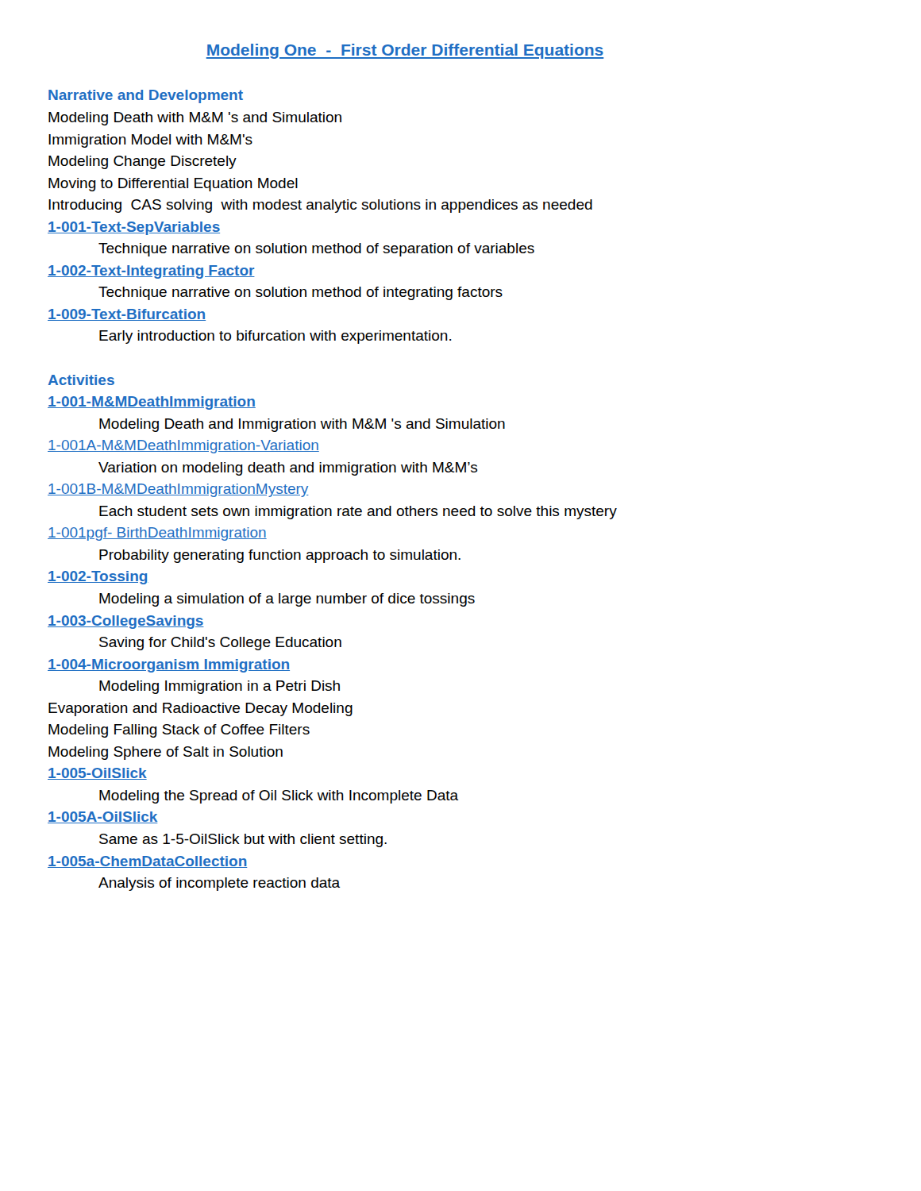Modeling One - First Order Differential Equations
Narrative and Development
Modeling Death with M&M 's and Simulation
Immigration Model with M&M's
Modeling Change Discretely
Moving to Differential Equation Model
Introducing CAS solving with modest analytic solutions in appendices as needed
1-001-Text-SepVariables
Technique narrative on solution method of separation of variables
1-002-Text-Integrating Factor
Technique narrative on solution method of integrating factors
1-009-Text-Bifurcation
Early introduction to bifurcation with experimentation.
Activities
1-001-M&MDeathImmigration
Modeling Death and Immigration with M&M 's and Simulation
1-001A-M&MDeathImmigration-Variation
Variation on modeling death and immigration with M&M’s
1-001B-M&MDeathImmigrationMystery
Each student sets own immigration rate and others need to solve this mystery
1-001pgf- BirthDeathImmigration
Probability generating function approach to simulation.
1-002-Tossing
Modeling a simulation of a large number of dice tossings
1-003-CollegeSavings
Saving for Child's College Education
1-004-Microorganism Immigration
Modeling Immigration in a Petri Dish
Evaporation and Radioactive Decay Modeling
Modeling Falling Stack of Coffee Filters
Modeling Sphere of Salt in Solution
1-005-OilSlick
Modeling the Spread of Oil Slick with Incomplete Data
1-005A-OilSlick
Same as 1-5-OilSlick but with client setting.
1-005a-ChemDataCollection
Analysis of incomplete reaction data